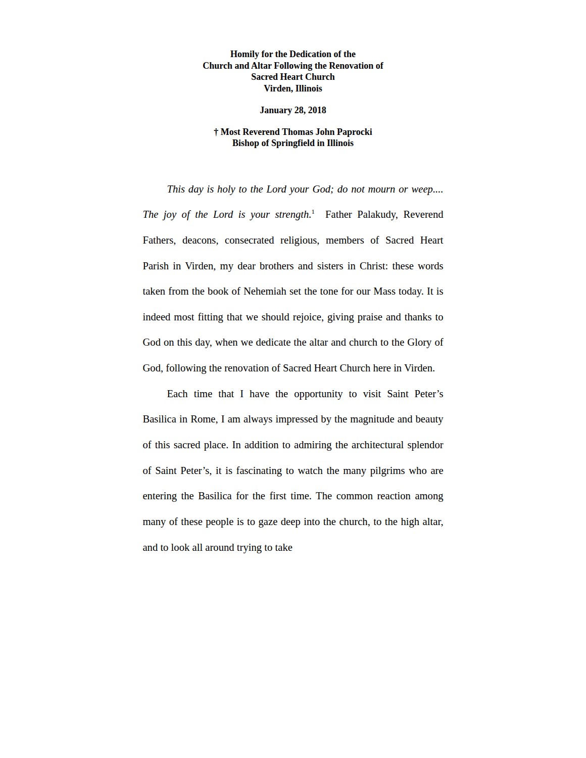Homily for the Dedication of the
Church and Altar Following the Renovation of
Sacred Heart Church
Virden, Illinois
January 28, 2018
† Most Reverend Thomas John Paprocki
Bishop of Springfield in Illinois
This day is holy to the Lord your God; do not mourn or weep.... The joy of the Lord is your strength.1 Father Palakudy, Reverend Fathers, deacons, consecrated religious, members of Sacred Heart Parish in Virden, my dear brothers and sisters in Christ: these words taken from the book of Nehemiah set the tone for our Mass today. It is indeed most fitting that we should rejoice, giving praise and thanks to God on this day, when we dedicate the altar and church to the Glory of God, following the renovation of Sacred Heart Church here in Virden.
Each time that I have the opportunity to visit Saint Peter’s Basilica in Rome, I am always impressed by the magnitude and beauty of this sacred place. In addition to admiring the architectural splendor of Saint Peter’s, it is fascinating to watch the many pilgrims who are entering the Basilica for the first time. The common reaction among many of these people is to gaze deep into the church, to the high altar, and to look all around trying to take